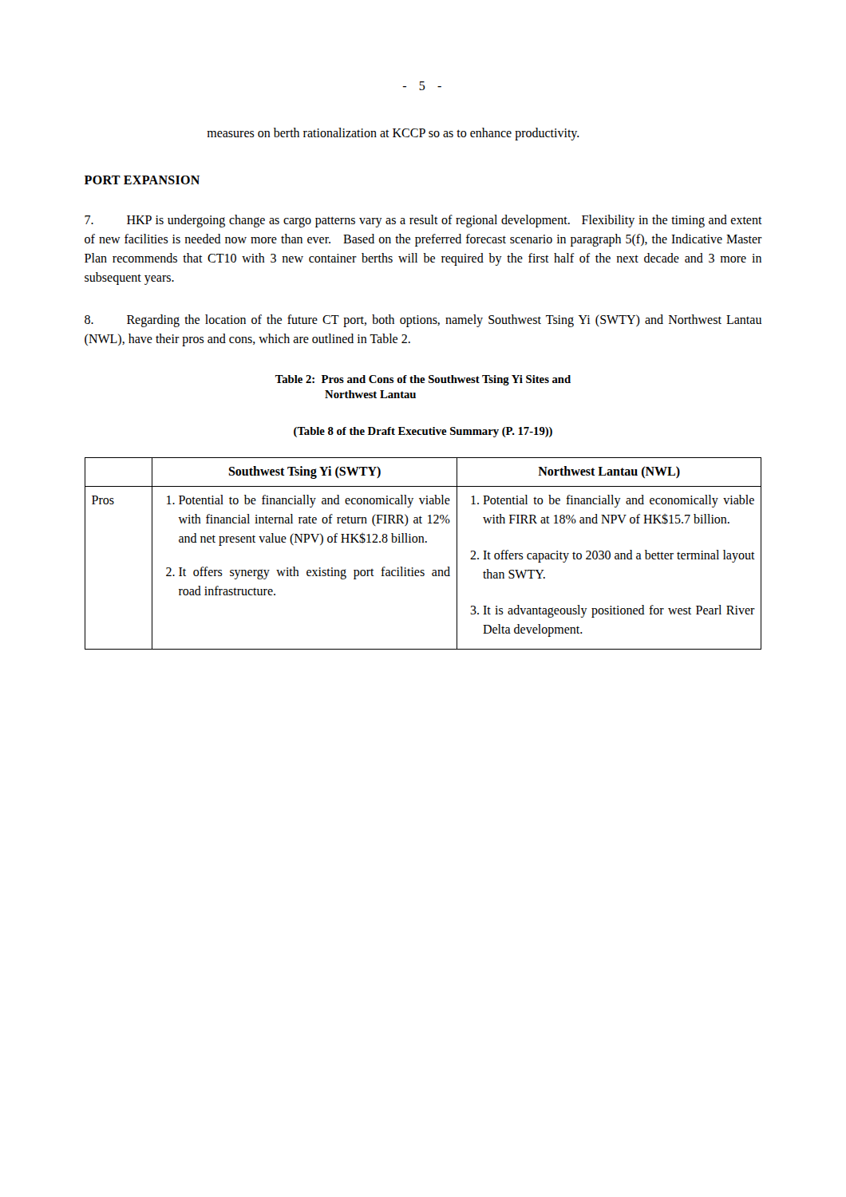- 5 -
measures on berth rationalization at KCCP so as to enhance productivity.
PORT EXPANSION
7. HKP is undergoing change as cargo patterns vary as a result of regional development. Flexibility in the timing and extent of new facilities is needed now more than ever. Based on the preferred forecast scenario in paragraph 5(f), the Indicative Master Plan recommends that CT10 with 3 new container berths will be required by the first half of the next decade and 3 more in subsequent years.
8. Regarding the location of the future CT port, both options, namely Southwest Tsing Yi (SWTY) and Northwest Lantau (NWL), have their pros and cons, which are outlined in Table 2.
Table 2: Pros and Cons of the Southwest Tsing Yi Sites and
Northwest Lantau
(Table 8 of the Draft Executive Summary (P. 17-19))
| | Southwest Tsing Yi (SWTY) | Northwest Lantau (NWL) |
| Pros | Potential to be financially and economically viable with financial internal rate of return (FIRR) at 12% and net present value (NPV) of HK$12.8 billion. It offers synergy with existing port facilities and road infrastructure. | Potential to be financially and economically viable with FIRR at 18% and NPV of HK$15.7 billion. It offers capacity to 2030 and a better terminal layout than SWTY. It is advantageously positioned for west Pearl River Delta development. |